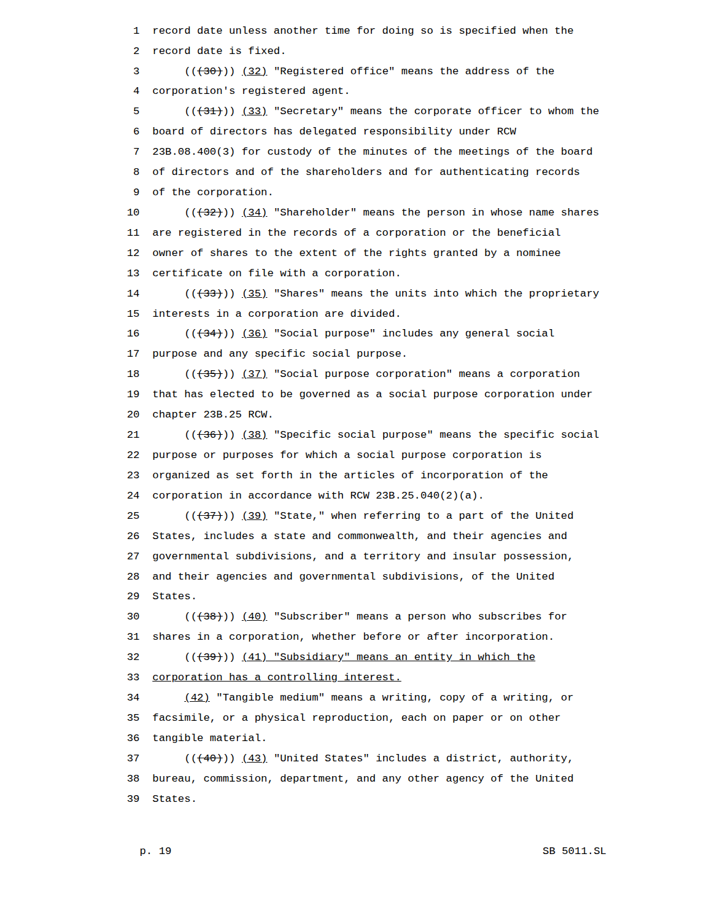1 record date unless another time for doing so is specified when the
2 record date is fixed.
3 (((30))) (32) "Registered office" means the address of the
4 corporation's registered agent.
5 (((31))) (33) "Secretary" means the corporate officer to whom the
6 board of directors has delegated responsibility under RCW
723B.08.400(3) for custody of the minutes of the meetings of the board
8 of directors and of the shareholders and for authenticating records
9 of the corporation.
10 (((32))) (34) "Shareholder" means the person in whose name shares
11 are registered in the records of a corporation or the beneficial
12 owner of shares to the extent of the rights granted by a nominee
13 certificate on file with a corporation.
14 (((33))) (35) "Shares" means the units into which the proprietary
15 interests in a corporation are divided.
16 (((34))) (36) "Social purpose" includes any general social
17 purpose and any specific social purpose.
18 (((35))) (37) "Social purpose corporation" means a corporation
19 that has elected to be governed as a social purpose corporation under
20 chapter 23B.25 RCW.
21 (((36))) (38) "Specific social purpose" means the specific social
22 purpose or purposes for which a social purpose corporation is
23 organized as set forth in the articles of incorporation of the
24 corporation in accordance with RCW 23B.25.040(2)(a).
25 (((37))) (39) "State," when referring to a part of the United
26 States, includes a state and commonwealth, and their agencies and
27 governmental subdivisions, and a territory and insular possession,
28 and their agencies and governmental subdivisions, of the United
29 States.
30 (((38))) (40) "Subscriber" means a person who subscribes for
31 shares in a corporation, whether before or after incorporation.
32 (((39))) (41) "Subsidiary" means an entity in which the
33 corporation has a controlling interest.
34 (42) "Tangible medium" means a writing, copy of a writing, or
35 facsimile, or a physical reproduction, each on paper or on other
36 tangible material.
37 (((40))) (43) "United States" includes a district, authority,
38 bureau, commission, department, and any other agency of the United
39 States.
p. 19 SB 5011.SL